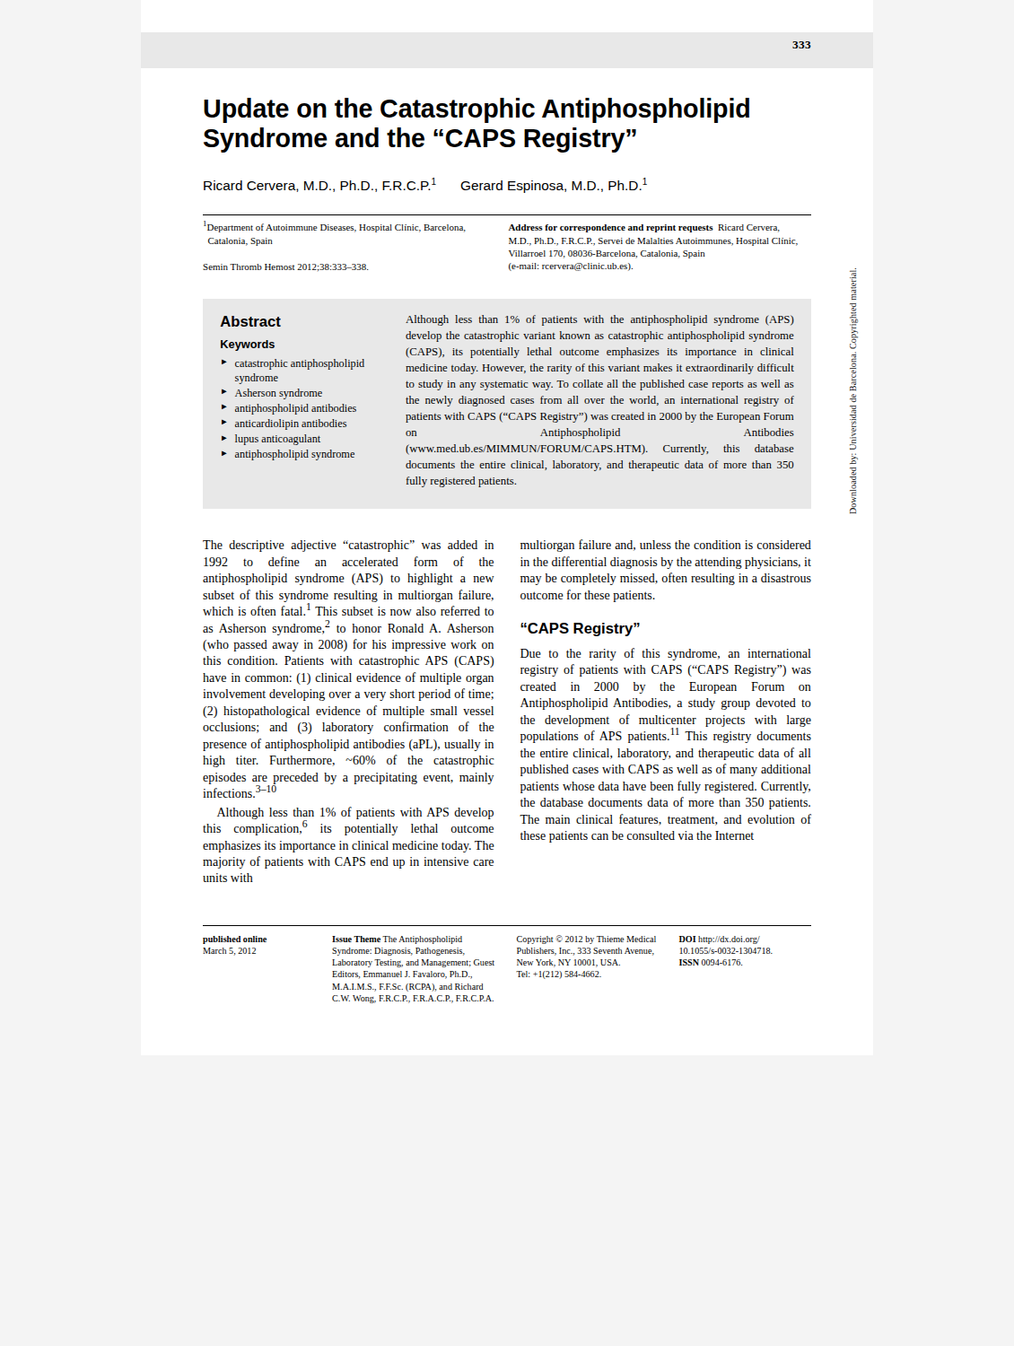333
Update on the Catastrophic Antiphospholipid
Syndrome and the “CAPS Registry”
Ricard Cervera, M.D., Ph.D., F.R.C.P.1 Gerard Espinosa, M.D., Ph.D.1
1Department of Autoimmune Diseases, Hospital Clínic, Barcelona,
Catalonia, Spain
Semin Thromb Hemost 2012;38:333–338.
Address for correspondence and reprint requests Ricard Cervera,
M.D., Ph.D., F.R.C.P., Servei de Malalties Autoimmunes, Hospital Clínic,
Villarroel 170, 08036-Barcelona, Catalonia, Spain
(e-mail: rcervera@clinic.ub.es).
Abstract
Keywords
catastrophic antiphospholipid syndrome
Asherson syndrome
antiphospholipid antibodies
anticardiolipin antibodies
lupus anticoagulant
antiphospholipid syndrome
Although less than 1% of patients with the antiphospholipid syndrome (APS) develop the catastrophic variant known as catastrophic antiphospholipid syndrome (CAPS), its potentially lethal outcome emphasizes its importance in clinical medicine today. However, the rarity of this variant makes it extraordinarily difficult to study in any systematic way. To collate all the published case reports as well as the newly diagnosed cases from all over the world, an international registry of patients with CAPS (“CAPS Registry”) was created in 2000 by the European Forum on Antiphospholipid Antibodies (www.med.ub.es/MIMMUN/FORUM/CAPS.HTM). Currently, this database documents the entire clinical, laboratory, and therapeutic data of more than 350 fully registered patients.
The descriptive adjective “catastrophic” was added in 1992 to define an accelerated form of the antiphospholipid syndrome (APS) to highlight a new subset of this syndrome resulting in multiorgan failure, which is often fatal.1 This subset is now also referred to as Asherson syndrome,2 to honor Ronald A. Asherson (who passed away in 2008) for his impressive work on this condition. Patients with catastrophic APS (CAPS) have in common: (1) clinical evidence of multiple organ involvement developing over a very short period of time; (2) histopathological evidence of multiple small vessel occlusions; and (3) laboratory confirmation of the presence of antiphospholipid antibodies (aPL), usually in high titer. Furthermore, ~60% of the catastrophic episodes are preceded by a precipitating event, mainly infections.3–10
Although less than 1% of patients with APS develop this complication,6 its potentially lethal outcome emphasizes its importance in clinical medicine today. The majority of patients with CAPS end up in intensive care units with
multiorgan failure and, unless the condition is considered in the differential diagnosis by the attending physicians, it may be completely missed, often resulting in a disastrous outcome for these patients.
“CAPS Registry”
Due to the rarity of this syndrome, an international registry of patients with CAPS (“CAPS Registry”) was created in 2000 by the European Forum on Antiphospholipid Antibodies, a study group devoted to the development of multicenter projects with large populations of APS patients.11 This registry documents the entire clinical, laboratory, and therapeutic data of all published cases with CAPS as well as of many additional patients whose data have been fully registered. Currently, the database documents data of more than 350 patients. The main clinical features, treatment, and evolution of these patients can be consulted via the Internet
published online
March 5, 2012
Issue Theme The Antiphospholipid Syndrome: Diagnosis, Pathogenesis, Laboratory Testing, and Management; Guest Editors, Emmanuel J. Favaloro, Ph.D., M.A.I.M.S., F.F.Sc. (RCPA), and Richard C.W. Wong, F.R.C.P., F.R.A.C.P., F.R.C.P.A.
Copyright © 2012 by Thieme Medical Publishers, Inc., 333 Seventh Avenue, New York, NY 10001, USA.
Tel: +1(212) 584-4662.
DOI http://dx.doi.org/
10.1055/s-0032-1304718.
ISSN 0094-6176.
Downloaded by: Universidad de Barcelona. Copyrighted material.